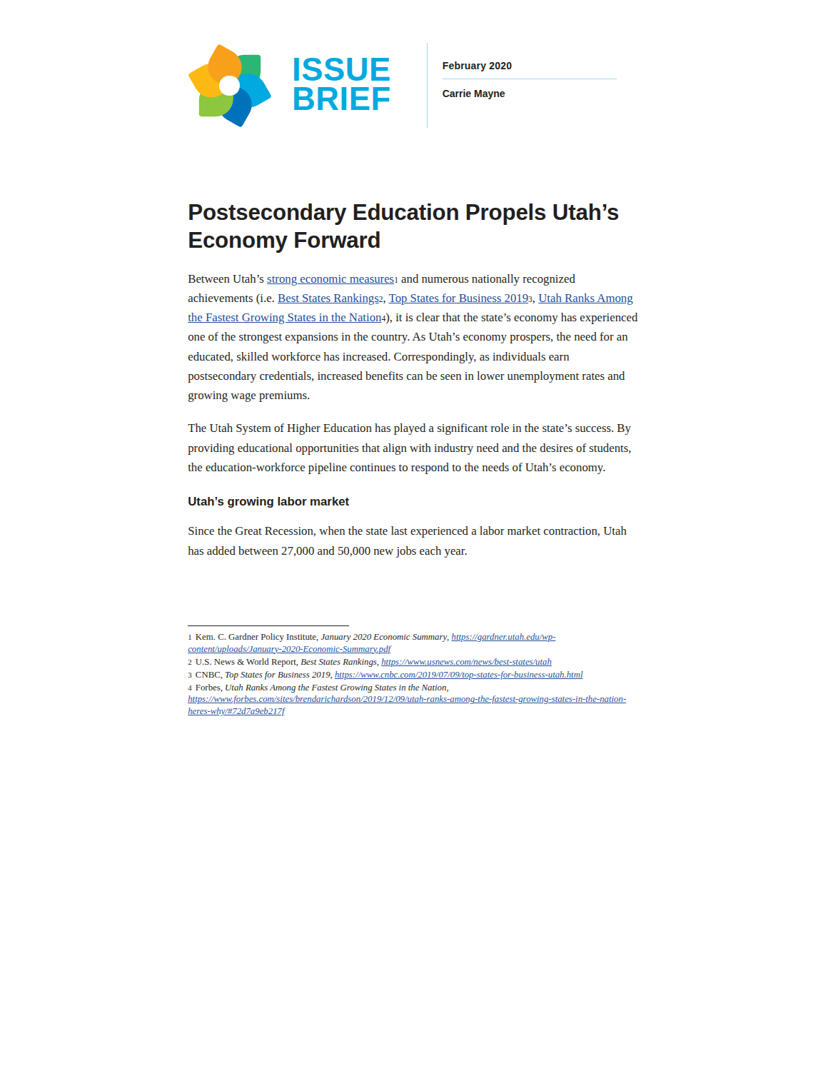ISSUE
BRIEF
February 2020
Carrie Mayne
Postsecondary Education Propels Utah’s Economy Forward
Between Utah’s strong economic measures1 and numerous nationally recognized achievements (i.e. Best States Rankings2, Top States for Business 20193, Utah Ranks Among the Fastest Growing States in the Nation4), it is clear that the state’s economy has experienced one of the strongest expansions in the country. As Utah’s economy prospers, the need for an educated, skilled workforce has increased. Correspondingly, as individuals earn postsecondary credentials, increased benefits can be seen in lower unemployment rates and growing wage premiums.
The Utah System of Higher Education has played a significant role in the state’s success. By providing educational opportunities that align with industry need and the desires of students, the education-workforce pipeline continues to respond to the needs of Utah’s economy.
Utah’s growing labor market
Since the Great Recession, when the state last experienced a labor market contraction, Utah has added between 27,000 and 50,000 new jobs each year.
1 Kem. C. Gardner Policy Institute, January 2020 Economic Summary, https://gardner.utah.edu/wp-content/uploads/January-2020-Economic-Summary.pdf
2 U.S. News & World Report, Best States Rankings, https://www.usnews.com/news/best-states/utah
3 CNBC, Top States for Business 2019, https://www.cnbc.com/2019/07/09/top-states-for-business-utah.html
4 Forbes, Utah Ranks Among the Fastest Growing States in the Nation,
https://www.forbes.com/sites/brendarichardson/2019/12/09/utah-ranks-among-the-fastest-growing-states-in-the-nation-heres-why/#72d7a9eb217f